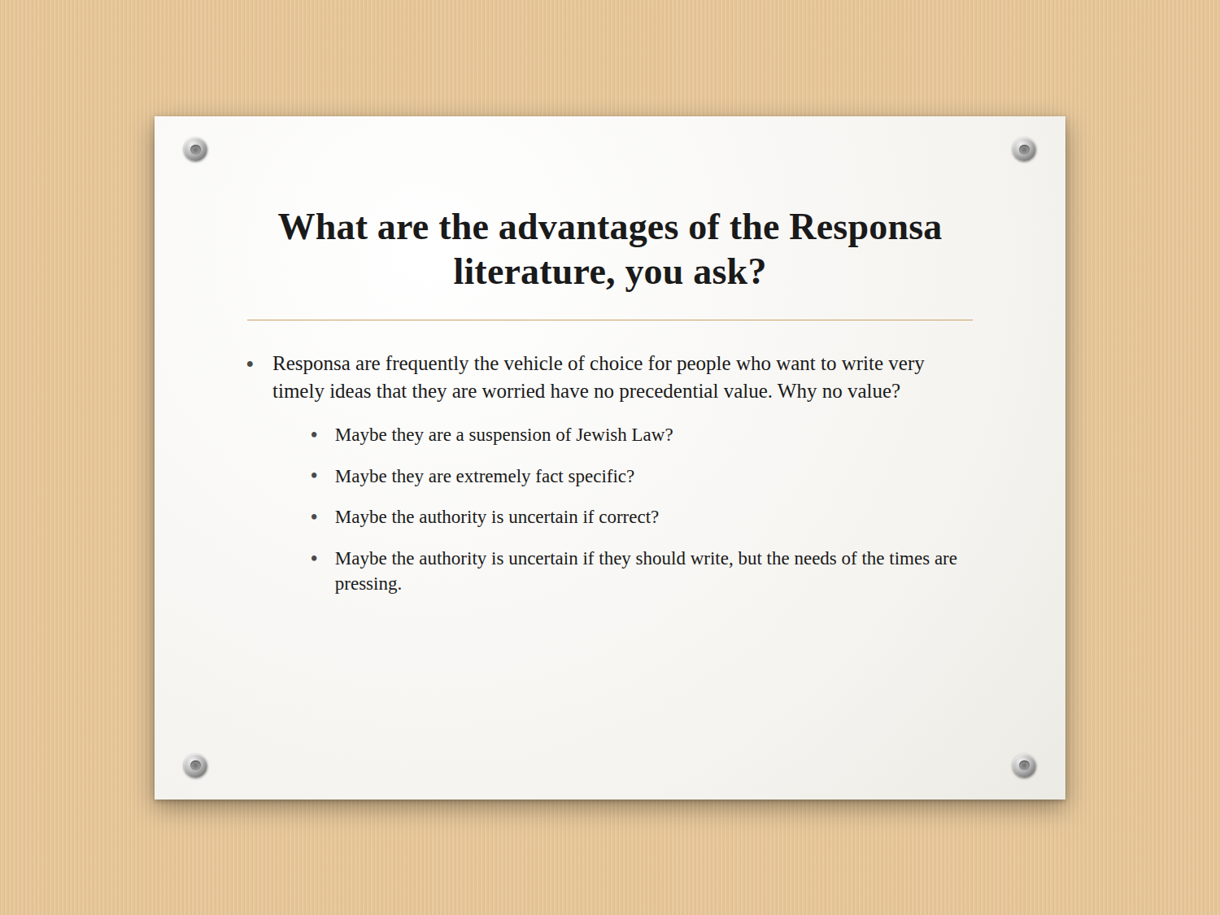What are the advantages of the Responsa literature, you ask?
Responsa are frequently the vehicle of choice for people who want to write very timely ideas that they are worried have no precedential value. Why no value?
Maybe they are a suspension of Jewish Law?
Maybe they are extremely fact specific?
Maybe the authority is uncertain if correct?
Maybe the authority is uncertain if they should write, but the needs of the times are pressing.